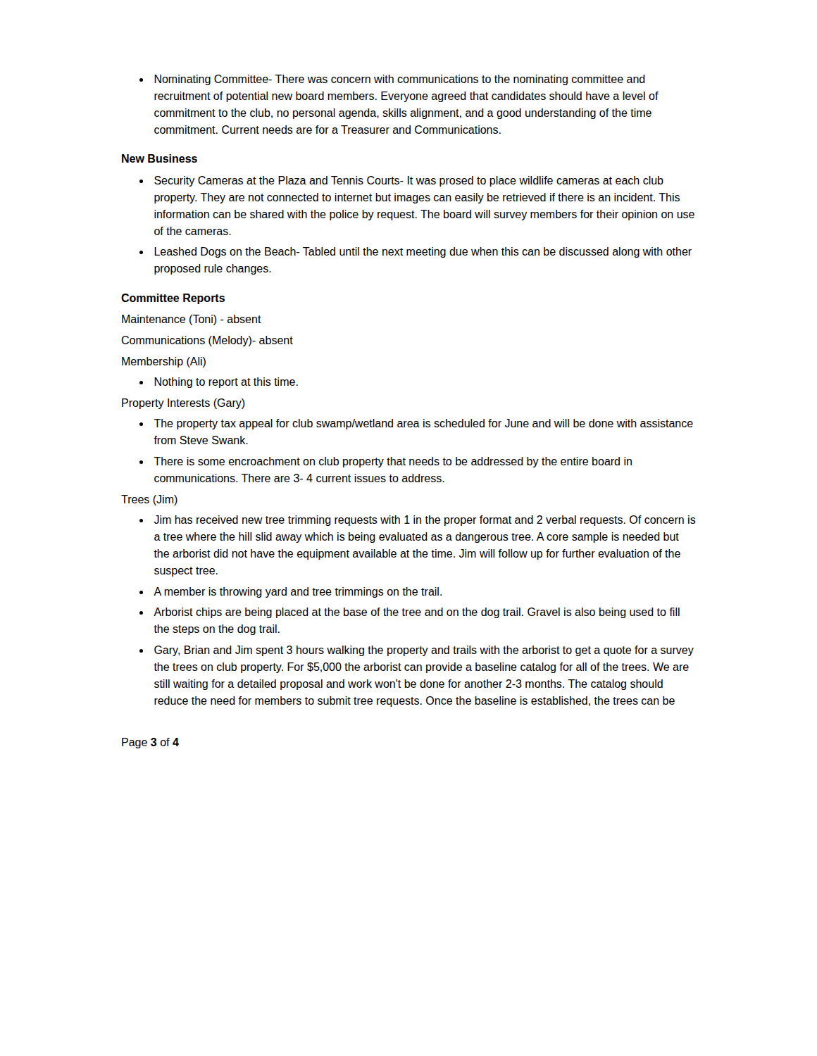Nominating Committee- There was concern with communications to the nominating committee and recruitment of potential new board members. Everyone agreed that candidates should have a level of commitment to the club, no personal agenda, skills alignment, and a good understanding of the time commitment. Current needs are for a Treasurer and Communications.
New Business
Security Cameras at the Plaza and Tennis Courts- It was prosed to place wildlife cameras at each club property. They are not connected to internet but images can easily be retrieved if there is an incident. This information can be shared with the police by request. The board will survey members for their opinion on use of the cameras.
Leashed Dogs on the Beach- Tabled until the next meeting due when this can be discussed along with other proposed rule changes.
Committee Reports
Maintenance (Toni) - absent
Communications (Melody)- absent
Membership (Ali)
Nothing to report at this time.
Property Interests (Gary)
The property tax appeal for club swamp/wetland area is scheduled for June and will be done with assistance from Steve Swank.
There is some encroachment on club property that needs to be addressed by the entire board in communications. There are 3- 4 current issues to address.
Trees (Jim)
Jim has received new tree trimming requests with 1 in the proper format and 2 verbal requests. Of concern is a tree where the hill slid away which is being evaluated as a dangerous tree. A core sample is needed but the arborist did not have the equipment available at the time. Jim will follow up for further evaluation of the suspect tree.
A member is throwing yard and tree trimmings on the trail.
Arborist chips are being placed at the base of the tree and on the dog trail. Gravel is also being used to fill the steps on the dog trail.
Gary, Brian and Jim spent 3 hours walking the property and trails with the arborist to get a quote for a survey the trees on club property. For $5,000 the arborist can provide a baseline catalog for all of the trees. We are still waiting for a detailed proposal and work won't be done for another 2-3 months. The catalog should reduce the need for members to submit tree requests. Once the baseline is established, the trees can be
Page 3 of 4